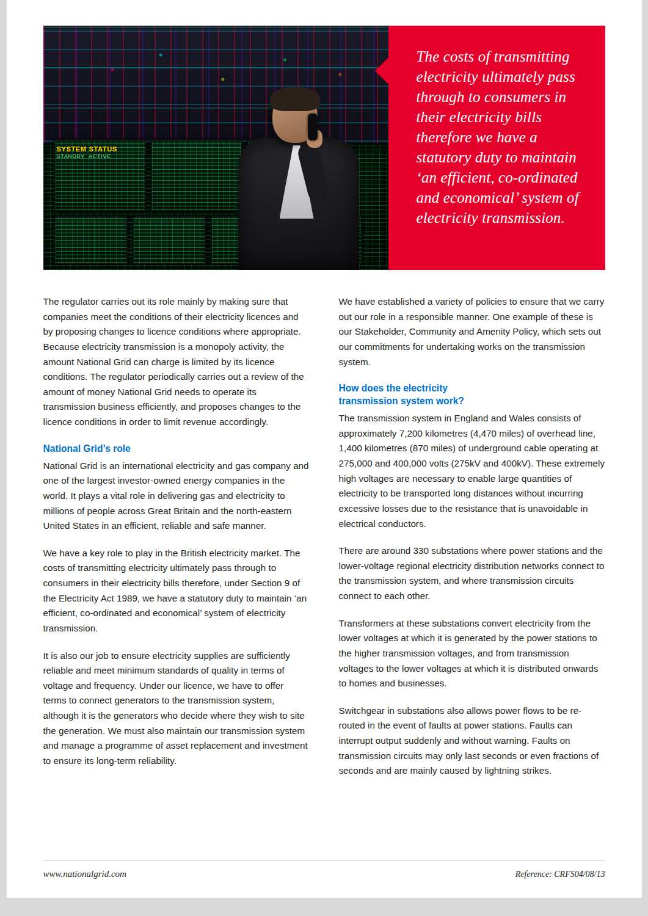SYSTEM STATUSSTANDBY ACTIVE
The costs of transmitting electricity ultimately pass through to consumers in their electricity bills therefore we have a statutory duty to maintain ‘an efficient, co-ordinated and economical’ system of electricity transmission.
The regulator carries out its role mainly by making sure that companies meet the conditions of their electricity licences and by proposing changes to licence conditions where appropriate. Because electricity transmission is a monopoly activity, the amount National Grid can charge is limited by its licence conditions. The regulator periodically carries out a review of the amount of money National Grid needs to operate its transmission business efficiently, and proposes changes to the licence conditions in order to limit revenue accordingly.
National Grid’s role
National Grid is an international electricity and gas company and one of the largest investor-owned energy companies in the world. It plays a vital role in delivering gas and electricity to millions of people across Great Britain and the north-eastern United States in an efficient, reliable and safe manner.
We have a key role to play in the British electricity market. The costs of transmitting electricity ultimately pass through to consumers in their electricity bills therefore, under Section 9 of the Electricity Act 1989, we have a statutory duty to maintain ‘an efficient, co-ordinated and economical’ system of electricity transmission.
It is also our job to ensure electricity supplies are sufficiently reliable and meet minimum standards of quality in terms of voltage and frequency. Under our licence, we have to offer terms to connect generators to the transmission system, although it is the generators who decide where they wish to site the generation. We must also maintain our transmission system and manage a programme of asset replacement and investment to ensure its long-term reliability.
We have established a variety of policies to ensure that we carry out our role in a responsible manner. One example of these is our Stakeholder, Community and Amenity Policy, which sets out our commitments for undertaking works on the transmission system.
How does the electricity
transmission system work?
The transmission system in England and Wales consists of approximately 7,200 kilometres (4,470 miles) of overhead line, 1,400 kilometres (870 miles) of underground cable operating at 275,000 and 400,000 volts (275kV and 400kV). These extremely high voltages are necessary to enable large quantities of electricity to be transported long distances without incurring excessive losses due to the resistance that is unavoidable in electrical conductors.
There are around 330 substations where power stations and the lower-voltage regional electricity distribution networks connect to the transmission system, and where transmission circuits connect to each other.
Transformers at these substations convert electricity from the lower voltages at which it is generated by the power stations to the higher transmission voltages, and from transmission voltages to the lower voltages at which it is distributed onwards to homes and businesses.
Switchgear in substations also allows power flows to be re-routed in the event of faults at power stations. Faults can interrupt output suddenly and without warning. Faults on transmission circuits may only last seconds or even fractions of seconds and are mainly caused by lightning strikes.
www.nationalgrid.com Reference: CRFS04/08/13